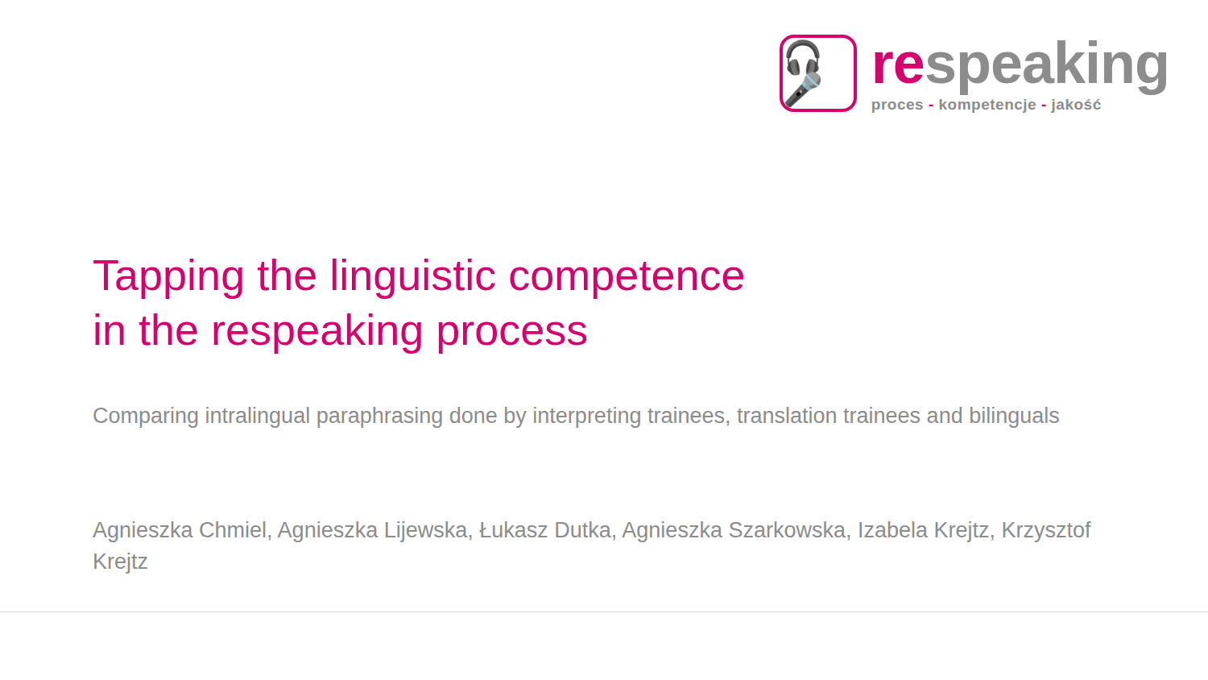🎧🎤
re speaking
proces - kompetencje - jakość
Tapping the linguistic competence
in the respeaking process
Comparing intralingual paraphrasing done by interpreting trainees, translation trainees and bilinguals
Agnieszka Chmiel, Agnieszka Lijewska, Łukasz Dutka, Agnieszka Szarkowska, Izabela Krejtz, Krzysztof Krejtz